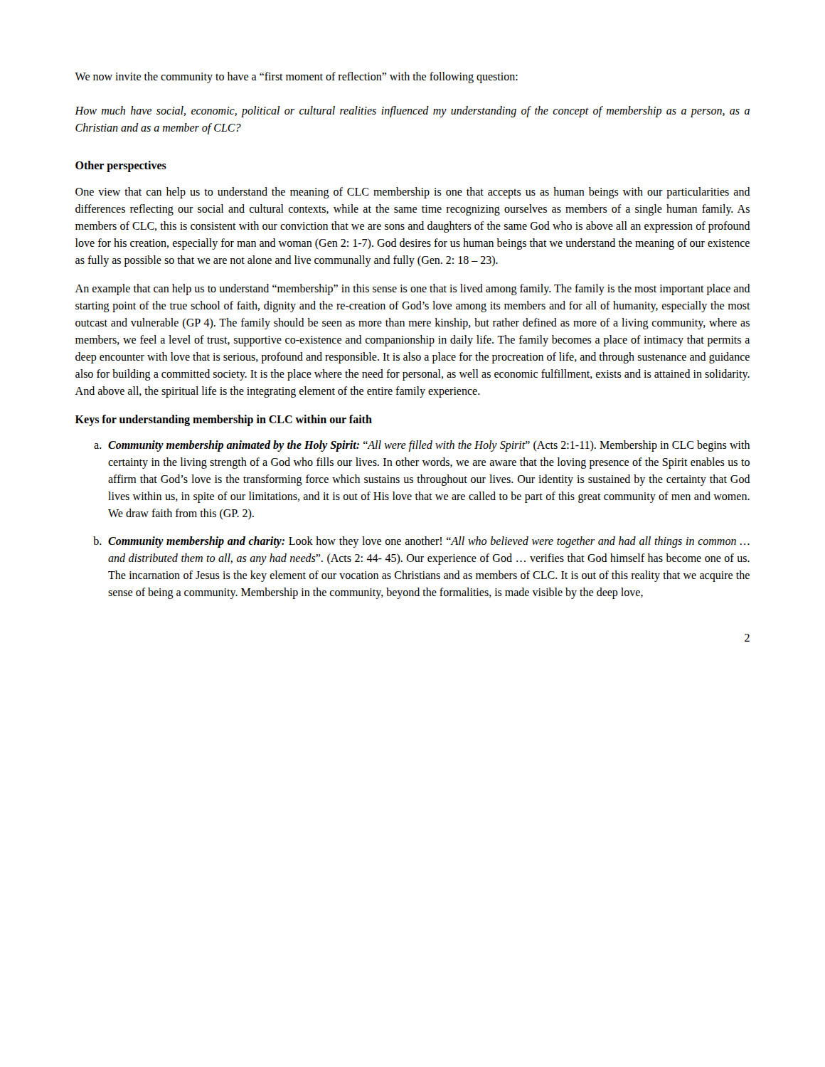We now invite the community to have a “first moment of reflection” with the following question:
How much have social, economic, political or cultural realities influenced my understanding of the concept of membership as a person, as a Christian and as a member of CLC?
Other perspectives
One view that can help us to understand the meaning of CLC membership is one that accepts us as human beings with our particularities and differences reflecting our social and cultural contexts, while at the same time recognizing ourselves as members of a single human family. As members of CLC, this is consistent with our conviction that we are sons and daughters of the same God who is above all an expression of profound love for his creation, especially for man and woman (Gen 2: 1-7). God desires for us human beings that we understand the meaning of our existence as fully as possible so that we are not alone and live communally and fully (Gen. 2: 18 – 23).
An example that can help us to understand “membership” in this sense is one that is lived among family. The family is the most important place and starting point of the true school of faith, dignity and the re-creation of God’s love among its members and for all of humanity, especially the most outcast and vulnerable (GP 4). The family should be seen as more than mere kinship, but rather defined as more of a living community, where as members, we feel a level of trust, supportive co-existence and companionship in daily life. The family becomes a place of intimacy that permits a deep encounter with love that is serious, profound and responsible. It is also a place for the procreation of life, and through sustenance and guidance also for building a committed society. It is the place where the need for personal, as well as economic fulfillment, exists and is attained in solidarity. And above all, the spiritual life is the integrating element of the entire family experience.
Keys for understanding membership in CLC within our faith
Community membership animated by the Holy Spirit: “All were filled with the Holy Spirit” (Acts 2:1-11). Membership in CLC begins with certainty in the living strength of a God who fills our lives. In other words, we are aware that the loving presence of the Spirit enables us to affirm that God’s love is the transforming force which sustains us throughout our lives. Our identity is sustained by the certainty that God lives within us, in spite of our limitations, and it is out of His love that we are called to be part of this great community of men and women. We draw faith from this (GP. 2).
Community membership and charity: Look how they love one another! “All who believed were together and had all things in common … and distributed them to all, as any had needs”. (Acts 2: 44- 45). Our experience of God … verifies that God himself has become one of us. The incarnation of Jesus is the key element of our vocation as Christians and as members of CLC. It is out of this reality that we acquire the sense of being a community. Membership in the community, beyond the formalities, is made visible by the deep love,
2